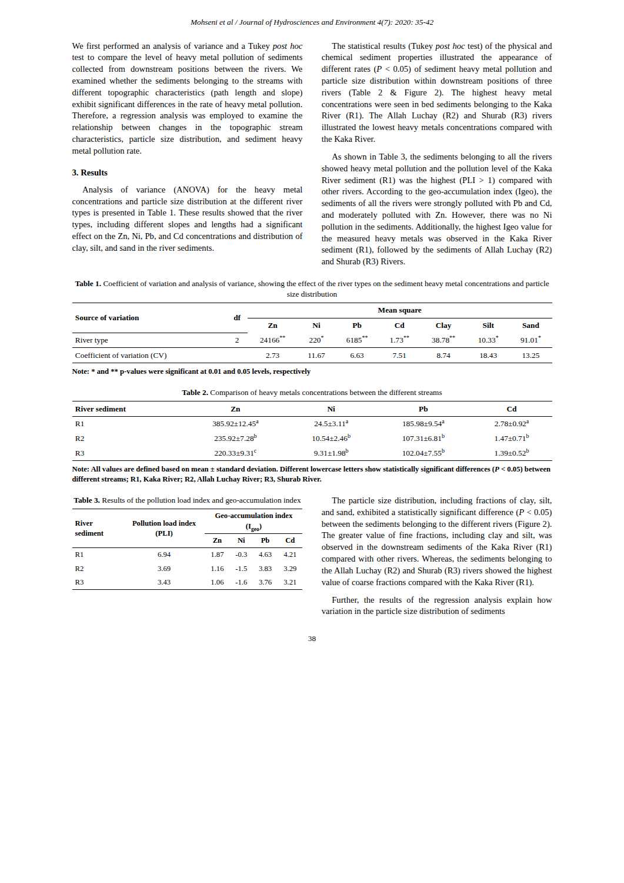Mohseni et al / Journal of Hydrosciences and Environment 4(7): 2020: 35-42
We first performed an analysis of variance and a Tukey post hoc test to compare the level of heavy metal pollution of sediments collected from downstream positions between the rivers. We examined whether the sediments belonging to the streams with different topographic characteristics (path length and slope) exhibit significant differences in the rate of heavy metal pollution. Therefore, a regression analysis was employed to examine the relationship between changes in the topographic stream characteristics, particle size distribution, and sediment heavy metal pollution rate.
3. Results
Analysis of variance (ANOVA) for the heavy metal concentrations and particle size distribution at the different river types is presented in Table 1. These results showed that the river types, including different slopes and lengths had a significant effect on the Zn, Ni, Pb, and Cd concentrations and distribution of clay, silt, and sand in the river sediments.
The statistical results (Tukey post hoc test) of the physical and chemical sediment properties illustrated the appearance of different rates (P < 0.05) of sediment heavy metal pollution and particle size distribution within downstream positions of three rivers (Table 2 & Figure 2). The highest heavy metal concentrations were seen in bed sediments belonging to the Kaka River (R1). The Allah Luchay (R2) and Shurab (R3) rivers illustrated the lowest heavy metals concentrations compared with the Kaka River.
As shown in Table 3, the sediments belonging to all the rivers showed heavy metal pollution and the pollution level of the Kaka River sediment (R1) was the highest (PLI > 1) compared with other rivers. According to the geo-accumulation index (Igeo), the sediments of all the rivers were strongly polluted with Pb and Cd, and moderately polluted with Zn. However, there was no Ni pollution in the sediments. Additionally, the highest Igeo value for the measured heavy metals was observed in the Kaka River sediment (R1), followed by the sediments of Allah Luchay (R2) and Shurab (R3) Rivers.
Table 1. Coefficient of variation and analysis of variance, showing the effect of the river types on the sediment heavy metal concentrations and particle size distribution
| Source of variation | df | Mean square |
| --- | --- | --- |
| Zn | Ni | Pb | Cd | Clay | Silt | Sand |
| River type | 2 | 24166 ** | 220 * | 6185 ** | 1.73 ** | 38.78 ** | 10.33 * | 91.01 * |
| Coefficient of variation (CV) | | 2.73 | 11.67 | 6.63 | 7.51 | 8.74 | 18.43 | 13.25 |
Note: * and ** p-values were significant at 0.01 and 0.05 levels, respectively
Table 2. Comparison of heavy metals concentrations between the different streams
| River sediment | Zn | Ni | Pb | Cd |
| --- | --- | --- | --- | --- |
| R1 | 385.92±12.45 a | 24.5±3.11 a | 185.98±9.54 a | 2.78±0.92 a |
| R2 | 235.92±7.28 b | 10.54±2.46 b | 107.31±6.81 b | 1.47±0.71 b |
| R3 | 220.33±9.31 c | 9.31±1.98 b | 102.04±7.55 b | 1.39±0.52 b |
Note: All values are defined based on mean ± standard deviation. Different lowercase letters show statistically significant differences (P < 0.05) between different streams; R1, Kaka River; R2, Allah Luchay River; R3, Shurab River.
Table 3. Results of the pollution load index and geo-accumulation index
| River sediment | Pollution load index (PLI) | Geo-accumulation index (I geo ) |
| --- | --- | --- |
| Zn | Ni | Pb | Cd |
| R1 | 6.94 | 1.87 | -0.3 | 4.63 | 4.21 |
| R2 | 3.69 | 1.16 | -1.5 | 3.83 | 3.29 |
| R3 | 3.43 | 1.06 | -1.6 | 3.76 | 3.21 |
The particle size distribution, including fractions of clay, silt, and sand, exhibited a statistically significant difference (P < 0.05) between the sediments belonging to the different rivers (Figure 2). The greater value of fine fractions, including clay and silt, was observed in the downstream sediments of the Kaka River (R1) compared with other rivers. Whereas, the sediments belonging to the Allah Luchay (R2) and Shurab (R3) rivers showed the highest value of coarse fractions compared with the Kaka River (R1).
Further, the results of the regression analysis explain how variation in the particle size distribution of sediments
38